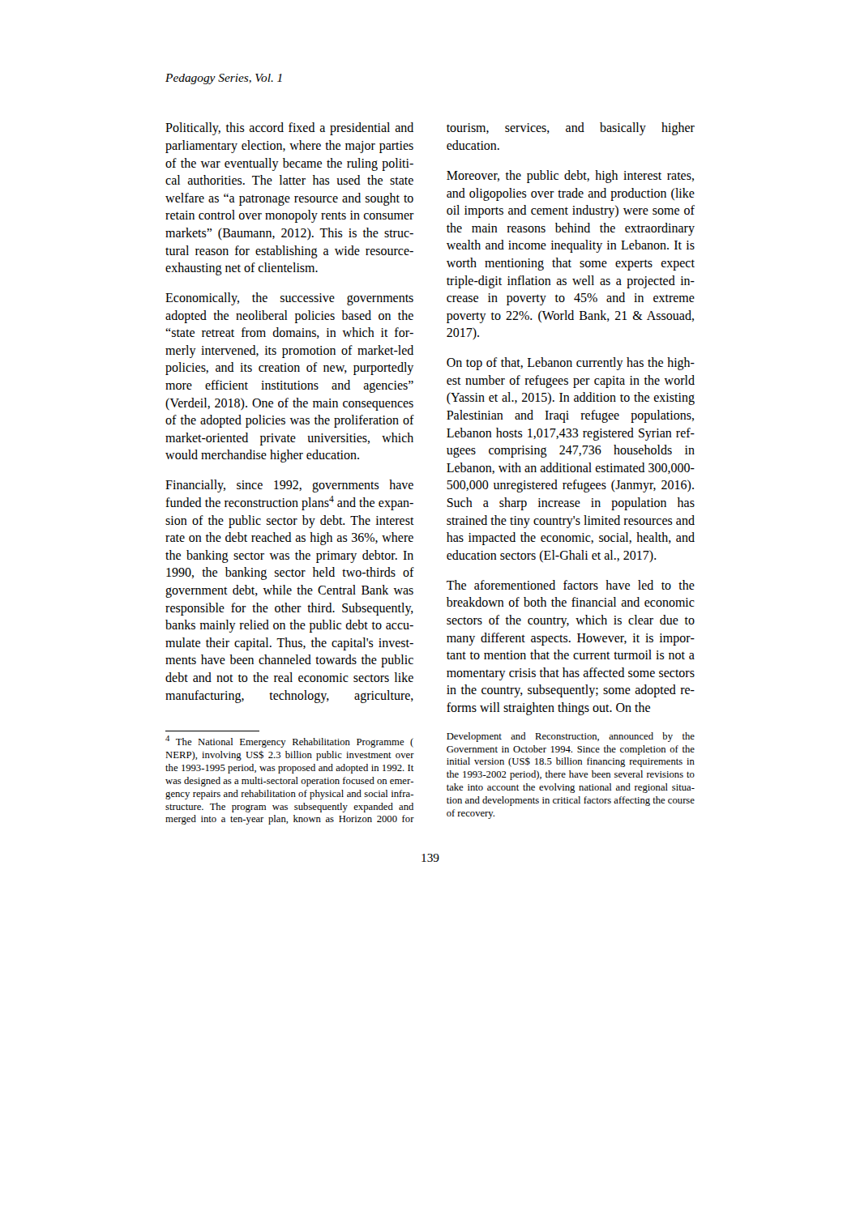Pedagogy Series, Vol. 1
Politically, this accord fixed a presidential and parliamentary election, where the major parties of the war eventually became the ruling political authorities. The latter has used the state welfare as “a patronage resource and sought to retain control over monopoly rents in consumer markets” (Baumann, 2012). This is the structural reason for establishing a wide resource-exhausting net of clientelism.
Economically, the successive governments adopted the neoliberal policies based on the “state retreat from domains, in which it formerly intervened, its promotion of market-led policies, and its creation of new, purportedly more efficient institutions and agencies” (Verdeil, 2018). One of the main consequences of the adopted policies was the proliferation of market-oriented private universities, which would merchandise higher education.
Financially, since 1992, governments have funded the reconstruction plans4 and the expansion of the public sector by debt. The interest rate on the debt reached as high as 36%, where the banking sector was the primary debtor. In 1990, the banking sector held two-thirds of government debt, while the Central Bank was responsible for the other third. Subsequently, banks mainly relied on the public debt to accumulate their capital. Thus, the capital's investments have been channeled towards the public debt and not to the real economic sectors like manufacturing, technology, agriculture, tourism, services, and basically higher education.
Moreover, the public debt, high interest rates, and oligopolies over trade and production (like oil imports and cement industry) were some of the main reasons behind the extraordinary wealth and income inequality in Lebanon. It is worth mentioning that some experts expect triple-digit inflation as well as a projected increase in poverty to 45% and in extreme poverty to 22%. (World Bank, 21 & Assouad, 2017).
On top of that, Lebanon currently has the highest number of refugees per capita in the world (Yassin et al., 2015). In addition to the existing Palestinian and Iraqi refugee populations, Lebanon hosts 1,017,433 registered Syrian refugees comprising 247,736 households in Lebanon, with an additional estimated 300,000-500,000 unregistered refugees (Janmyr, 2016). Such a sharp increase in population has strained the tiny country's limited resources and has impacted the economic, social, health, and education sectors (El-Ghali et al., 2017).
The aforementioned factors have led to the breakdown of both the financial and economic sectors of the country, which is clear due to many different aspects. However, it is important to mention that the current turmoil is not a momentary crisis that has affected some sectors in the country, subsequently; some adopted reforms will straighten things out. On the
4 The National Emergency Rehabilitation Programme ( NERP), involving US$ 2.3 billion public investment over the 1993-1995 period, was proposed and adopted in 1992. It was designed as a multi-sectoral operation focused on emergency repairs and rehabilitation of physical and social infrastructure. The program was subsequently expanded and merged into a ten-year plan, known as Horizon 2000 for Development and Reconstruction, announced by the Government in October 1994. Since the completion of the initial version (US$ 18.5 billion financing requirements in the 1993-2002 period), there have been several revisions to take into account the evolving national and regional situation and developments in critical factors affecting the course of recovery.
139